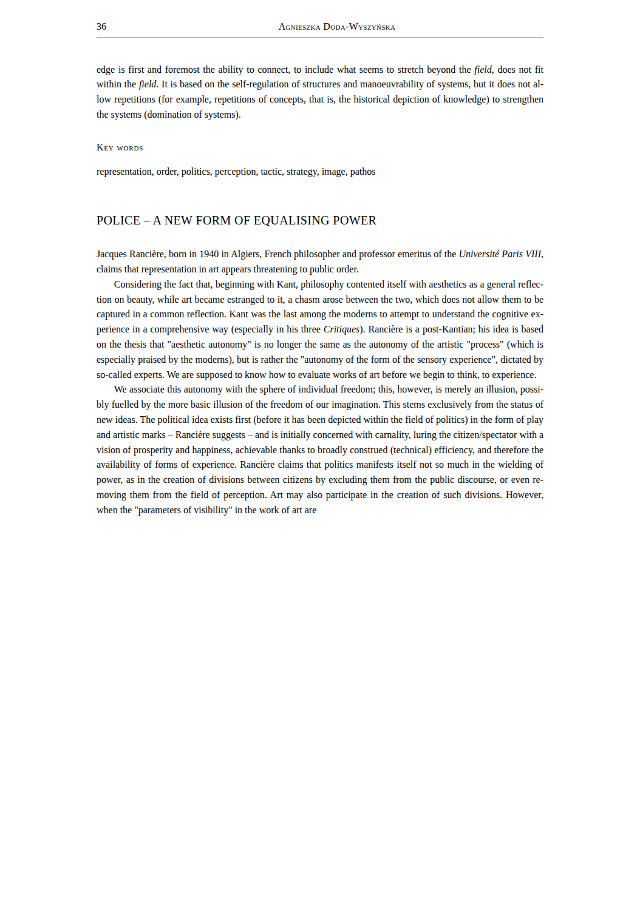36 Agnieszka Doda-Wyszyńska
edge is first and foremost the ability to connect, to include what seems to stretch beyond the field, does not fit within the field. It is based on the self-regulation of structures and manoeuvrability of systems, but it does not allow repetitions (for example, repetitions of concepts, that is, the historical depiction of knowledge) to strengthen the systems (domination of systems).
Key words
representation, order, politics, perception, tactic, strategy, image, pathos
Police – a new form of equalising power
Jacques Rancière, born in 1940 in Algiers, French philosopher and professor emeritus of the Université Paris VIII, claims that representation in art appears threatening to public order.
Considering the fact that, beginning with Kant, philosophy contented itself with aesthetics as a general reflection on beauty, while art became estranged to it, a chasm arose between the two, which does not allow them to be captured in a common reflection. Kant was the last among the moderns to attempt to understand the cognitive experience in a comprehensive way (especially in his three Critiques). Rancière is a post-Kantian; his idea is based on the thesis that "aesthetic autonomy" is no longer the same as the autonomy of the artistic "process" (which is especially praised by the moderns), but is rather the "autonomy of the form of the sensory experience", dictated by so-called experts. We are supposed to know how to evaluate works of art before we begin to think, to experience.
We associate this autonomy with the sphere of individual freedom; this, however, is merely an illusion, possibly fuelled by the more basic illusion of the freedom of our imagination. This stems exclusively from the status of new ideas. The political idea exists first (before it has been depicted within the field of politics) in the form of play and artistic marks – Rancière suggests – and is initially concerned with carnality, luring the citizen/spectator with a vision of prosperity and happiness, achievable thanks to broadly construed (technical) efficiency, and therefore the availability of forms of experience. Rancière claims that politics manifests itself not so much in the wielding of power, as in the creation of divisions between citizens by excluding them from the public discourse, or even removing them from the field of perception. Art may also participate in the creation of such divisions. However, when the "parameters of visibility" in the work of art are